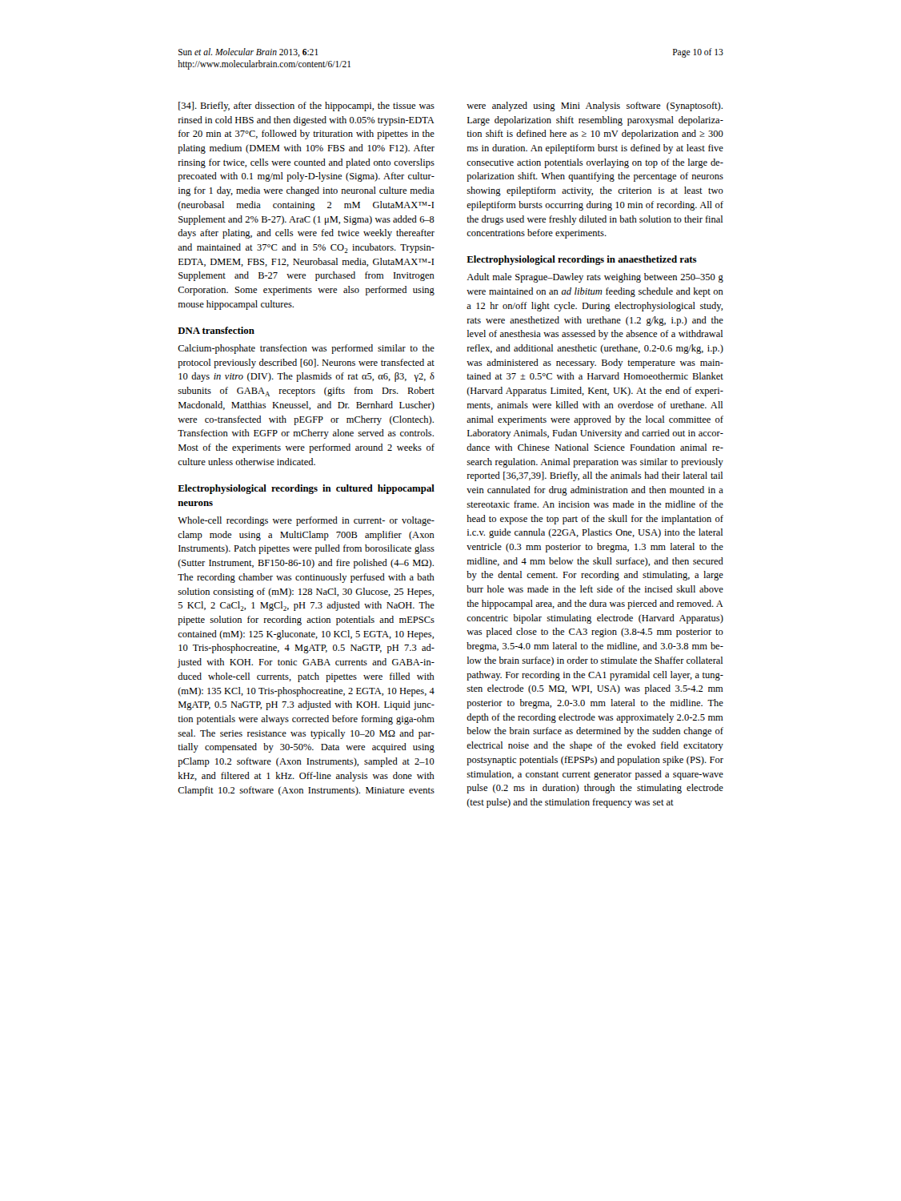Sun et al. Molecular Brain 2013, 6:21 http://www.molecularbrain.com/content/6/1/21
Page 10 of 13
[34]. Briefly, after dissection of the hippocampi, the tissue was rinsed in cold HBS and then digested with 0.05% trypsin-EDTA for 20 min at 37°C, followed by trituration with pipettes in the plating medium (DMEM with 10% FBS and 10% F12). After rinsing for twice, cells were counted and plated onto coverslips precoated with 0.1 mg/ml poly-D-lysine (Sigma). After culturing for 1 day, media were changed into neuronal culture media (neurobasal media containing 2 mM GlutaMAX™-I Supplement and 2% B-27). AraC (1 μM, Sigma) was added 6–8 days after plating, and cells were fed twice weekly thereafter and maintained at 37°C and in 5% CO2 incubators. Trypsin-EDTA, DMEM, FBS, F12, Neurobasal media, GlutaMAX™-I Supplement and B-27 were purchased from Invitrogen Corporation. Some experiments were also performed using mouse hippocampal cultures.
DNA transfection
Calcium-phosphate transfection was performed similar to the protocol previously described [60]. Neurons were transfected at 10 days in vitro (DIV). The plasmids of rat α5, α6, β3, γ2, δ subunits of GABAA receptors (gifts from Drs. Robert Macdonald, Matthias Kneussel, and Dr. Bernhard Luscher) were co-transfected with pEGFP or mCherry (Clontech). Transfection with EGFP or mCherry alone served as controls. Most of the experiments were performed around 2 weeks of culture unless otherwise indicated.
Electrophysiological recordings in cultured hippocampal neurons
Whole-cell recordings were performed in current- or voltage-clamp mode using a MultiClamp 700B amplifier (Axon Instruments). Patch pipettes were pulled from borosilicate glass (Sutter Instrument, BF150-86-10) and fire polished (4–6 MΩ). The recording chamber was continuously perfused with a bath solution consisting of (mM): 128 NaCl, 30 Glucose, 25 Hepes, 5 KCl, 2 CaCl2, 1 MgCl2, pH 7.3 adjusted with NaOH. The pipette solution for recording action potentials and mEPSCs contained (mM): 125 K-gluconate, 10 KCl, 5 EGTA, 10 Hepes, 10 Tris-phosphocreatine, 4 MgATP, 0.5 NaGTP, pH 7.3 adjusted with KOH. For tonic GABA currents and GABA-induced whole-cell currents, patch pipettes were filled with (mM): 135 KCl, 10 Tris-phosphocreatine, 2 EGTA, 10 Hepes, 4 MgATP, 0.5 NaGTP, pH 7.3 adjusted with KOH. Liquid junction potentials were always corrected before forming giga-ohm seal. The series resistance was typically 10–20 MΩ and partially compensated by 30-50%. Data were acquired using pClamp 10.2 software (Axon Instruments), sampled at 2–10 kHz, and filtered at 1 kHz. Off-line analysis was done with Clampfit 10.2 software (Axon Instruments). Miniature events were analyzed using Mini Analysis software (Synaptosoft). Large depolarization shift resembling paroxysmal depolarization shift is defined here as ≥ 10 mV depolarization and ≥ 300 ms in duration. An epileptiform burst is defined by at least five consecutive action potentials overlaying on top of the large depolarization shift. When quantifying the percentage of neurons showing epileptiform activity, the criterion is at least two epileptiform bursts occurring during 10 min of recording. All of the drugs used were freshly diluted in bath solution to their final concentrations before experiments.
Electrophysiological recordings in anaesthetized rats
Adult male Sprague–Dawley rats weighing between 250–350 g were maintained on an ad libitum feeding schedule and kept on a 12 hr on/off light cycle. During electrophysiological study, rats were anesthetized with urethane (1.2 g/kg, i.p.) and the level of anesthesia was assessed by the absence of a withdrawal reflex, and additional anesthetic (urethane, 0.2-0.6 mg/kg, i.p.) was administered as necessary. Body temperature was maintained at 37 ± 0.5°C with a Harvard Homoeothermic Blanket (Harvard Apparatus Limited, Kent, UK). At the end of experiments, animals were killed with an overdose of urethane. All animal experiments were approved by the local committee of Laboratory Animals, Fudan University and carried out in accordance with Chinese National Science Foundation animal research regulation. Animal preparation was similar to previously reported [36,37,39]. Briefly, all the animals had their lateral tail vein cannulated for drug administration and then mounted in a stereotaxic frame. An incision was made in the midline of the head to expose the top part of the skull for the implantation of i.c.v. guide cannula (22GA, Plastics One, USA) into the lateral ventricle (0.3 mm posterior to bregma, 1.3 mm lateral to the midline, and 4 mm below the skull surface), and then secured by the dental cement. For recording and stimulating, a large burr hole was made in the left side of the incised skull above the hippocampal area, and the dura was pierced and removed. A concentric bipolar stimulating electrode (Harvard Apparatus) was placed close to the CA3 region (3.8-4.5 mm posterior to bregma, 3.5-4.0 mm lateral to the midline, and 3.0-3.8 mm below the brain surface) in order to stimulate the Shaffer collateral pathway. For recording in the CA1 pyramidal cell layer, a tungsten electrode (0.5 MΩ, WPI, USA) was placed 3.5-4.2 mm posterior to bregma, 2.0-3.0 mm lateral to the midline. The depth of the recording electrode was approximately 2.0-2.5 mm below the brain surface as determined by the sudden change of electrical noise and the shape of the evoked field excitatory postsynaptic potentials (fEPSPs) and population spike (PS). For stimulation, a constant current generator passed a square-wave pulse (0.2 ms in duration) through the stimulating electrode (test pulse) and the stimulation frequency was set at